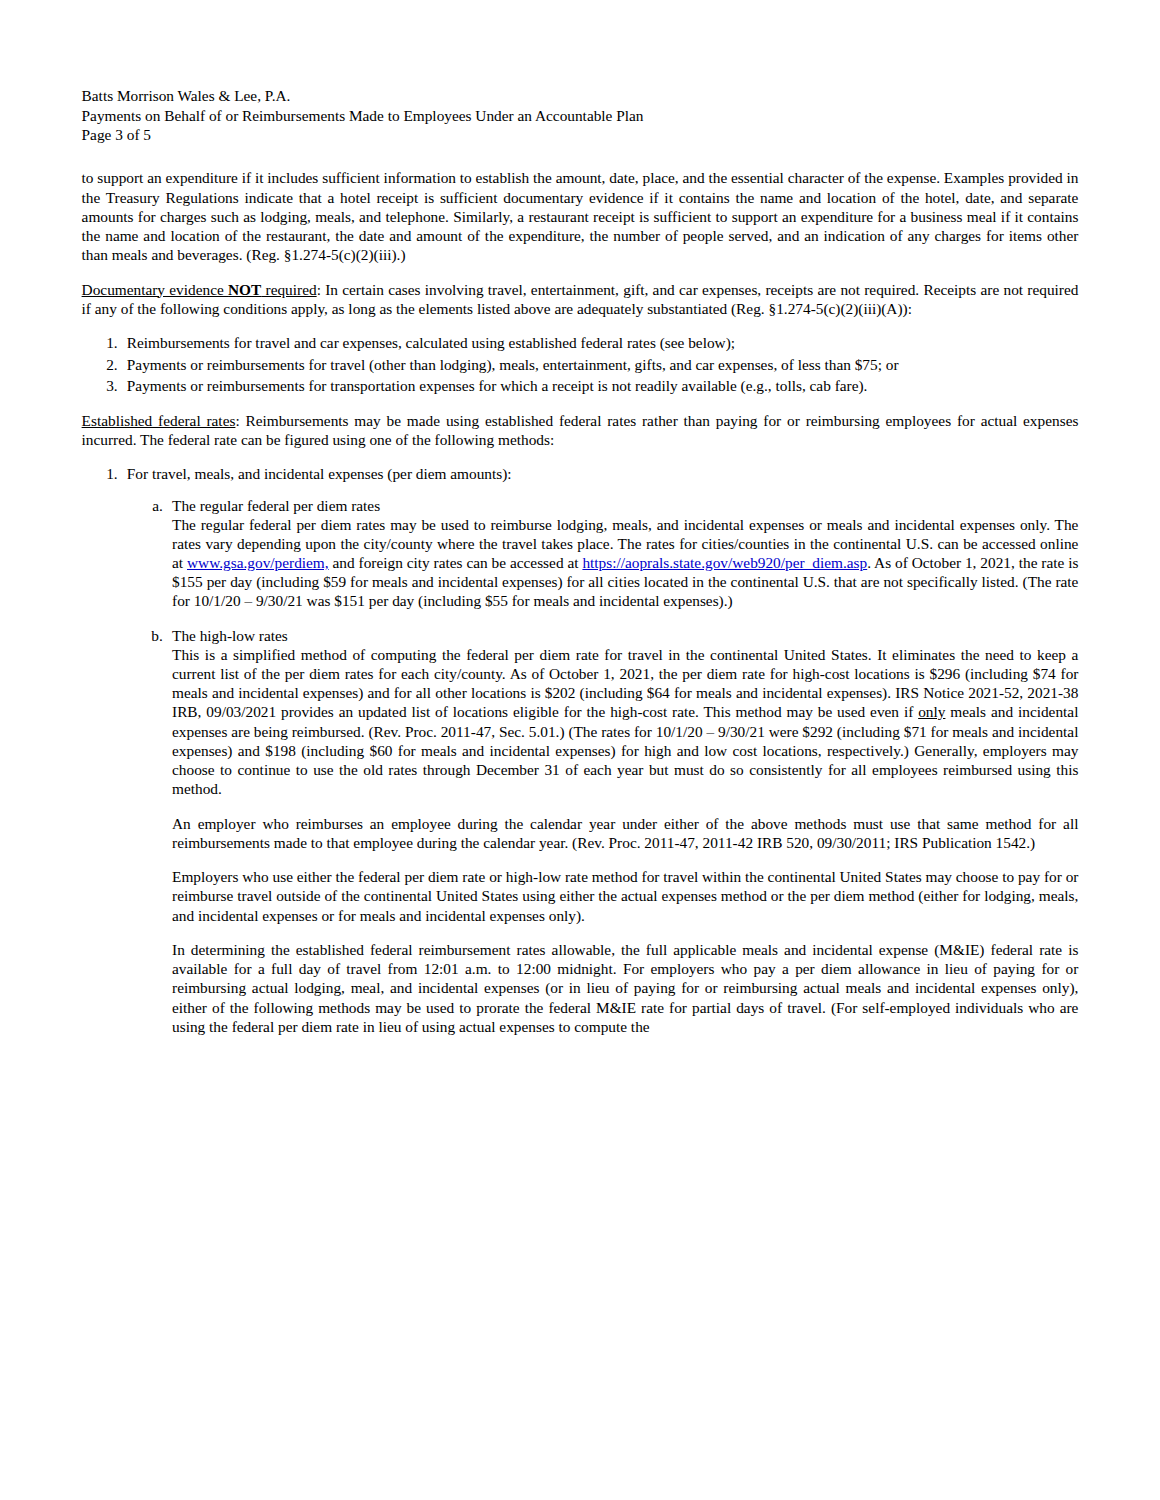Batts Morrison Wales & Lee, P.A.
Payments on Behalf of or Reimbursements Made to Employees Under an Accountable Plan
Page 3 of 5
to support an expenditure if it includes sufficient information to establish the amount, date, place, and the essential character of the expense. Examples provided in the Treasury Regulations indicate that a hotel receipt is sufficient documentary evidence if it contains the name and location of the hotel, date, and separate amounts for charges such as lodging, meals, and telephone. Similarly, a restaurant receipt is sufficient to support an expenditure for a business meal if it contains the name and location of the restaurant, the date and amount of the expenditure, the number of people served, and an indication of any charges for items other than meals and beverages. (Reg. §1.274-5(c)(2)(iii).)
Documentary evidence NOT required: In certain cases involving travel, entertainment, gift, and car expenses, receipts are not required. Receipts are not required if any of the following conditions apply, as long as the elements listed above are adequately substantiated (Reg. §1.274-5(c)(2)(iii)(A)):
Reimbursements for travel and car expenses, calculated using established federal rates (see below);
Payments or reimbursements for travel (other than lodging), meals, entertainment, gifts, and car expenses, of less than $75; or
Payments or reimbursements for transportation expenses for which a receipt is not readily available (e.g., tolls, cab fare).
Established federal rates: Reimbursements may be made using established federal rates rather than paying for or reimbursing employees for actual expenses incurred. The federal rate can be figured using one of the following methods:
For travel, meals, and incidental expenses (per diem amounts):
The regular federal per diem rates
The regular federal per diem rates may be used to reimburse lodging, meals, and incidental expenses or meals and incidental expenses only. The rates vary depending upon the city/county where the travel takes place. The rates for cities/counties in the continental U.S. can be accessed online at www.gsa.gov/perdiem, and foreign city rates can be accessed at https://aoprals.state.gov/web920/per_diem.asp. As of October 1, 2021, the rate is $155 per day (including $59 for meals and incidental expenses) for all cities located in the continental U.S. that are not specifically listed. (The rate for 10/1/20 – 9/30/21 was $151 per day (including $55 for meals and incidental expenses).)
The high-low rates
This is a simplified method of computing the federal per diem rate for travel in the continental United States. It eliminates the need to keep a current list of the per diem rates for each city/county. As of October 1, 2021, the per diem rate for high-cost locations is $296 (including $74 for meals and incidental expenses) and for all other locations is $202 (including $64 for meals and incidental expenses). IRS Notice 2021-52, 2021-38 IRB, 09/03/2021 provides an updated list of locations eligible for the high-cost rate. This method may be used even if only meals and incidental expenses are being reimbursed. (Rev. Proc. 2011-47, Sec. 5.01.) (The rates for 10/1/20 – 9/30/21 were $292 (including $71 for meals and incidental expenses) and $198 (including $60 for meals and incidental expenses) for high and low cost locations, respectively.) Generally, employers may choose to continue to use the old rates through December 31 of each year but must do so consistently for all employees reimbursed using this method.
An employer who reimburses an employee during the calendar year under either of the above methods must use that same method for all reimbursements made to that employee during the calendar year. (Rev. Proc. 2011-47, 2011-42 IRB 520, 09/30/2011; IRS Publication 1542.)
Employers who use either the federal per diem rate or high-low rate method for travel within the continental United States may choose to pay for or reimburse travel outside of the continental United States using either the actual expenses method or the per diem method (either for lodging, meals, and incidental expenses or for meals and incidental expenses only).
In determining the established federal reimbursement rates allowable, the full applicable meals and incidental expense (M&IE) federal rate is available for a full day of travel from 12:01 a.m. to 12:00 midnight. For employers who pay a per diem allowance in lieu of paying for or reimbursing actual lodging, meal, and incidental expenses (or in lieu of paying for or reimbursing actual meals and incidental expenses only), either of the following methods may be used to prorate the federal M&IE rate for partial days of travel. (For self-employed individuals who are using the federal per diem rate in lieu of using actual expenses to compute the